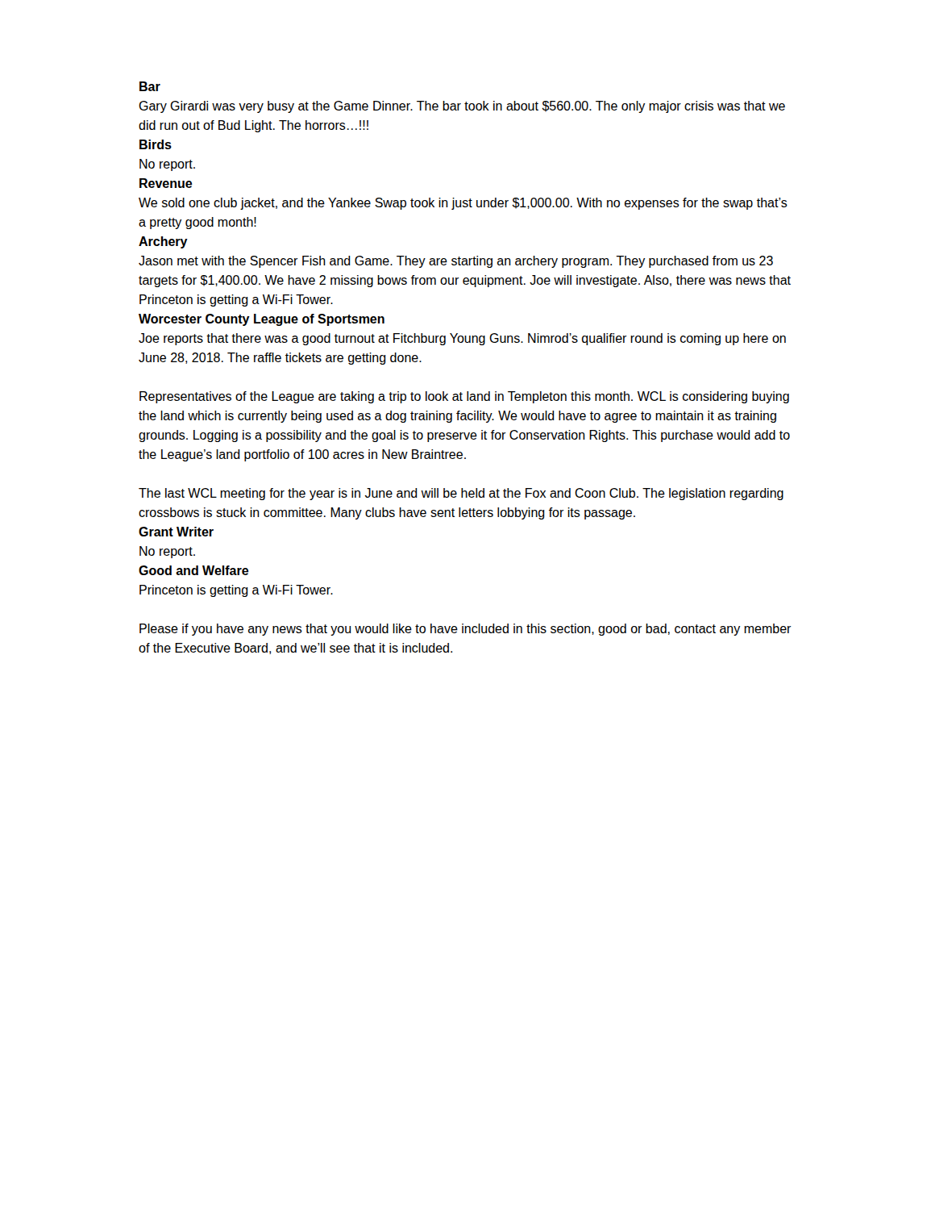Bar
Gary Girardi was very busy at the Game Dinner. The bar took in about $560.00. The only major crisis was that we did run out of Bud Light. The horrors…!!!
Birds
No report.
Revenue
We sold one club jacket, and the Yankee Swap took in just under $1,000.00. With no expenses for the swap that’s a pretty good month!
Archery
Jason met with the Spencer Fish and Game. They are starting an archery program. They purchased from us 23 targets for $1,400.00. We have 2 missing bows from our equipment. Joe will investigate. Also, there was news that Princeton is getting a Wi-Fi Tower.
Worcester County League of Sportsmen
Joe reports that there was a good turnout at Fitchburg Young Guns. Nimrod’s qualifier round is coming up here on June 28, 2018. The raffle tickets are getting done.
Representatives of the League are taking a trip to look at land in Templeton this month. WCL is considering buying the land which is currently being used as a dog training facility. We would have to agree to maintain it as training grounds. Logging is a possibility and the goal is to preserve it for Conservation Rights. This purchase would add to the League’s land portfolio of 100 acres in New Braintree.
The last WCL meeting for the year is in June and will be held at the Fox and Coon Club. The legislation regarding crossbows is stuck in committee. Many clubs have sent letters lobbying for its passage.
Grant Writer
No report.
Good and Welfare
Princeton is getting a Wi-Fi Tower.
Please if you have any news that you would like to have included in this section, good or bad, contact any member of the Executive Board, and we’ll see that it is included.